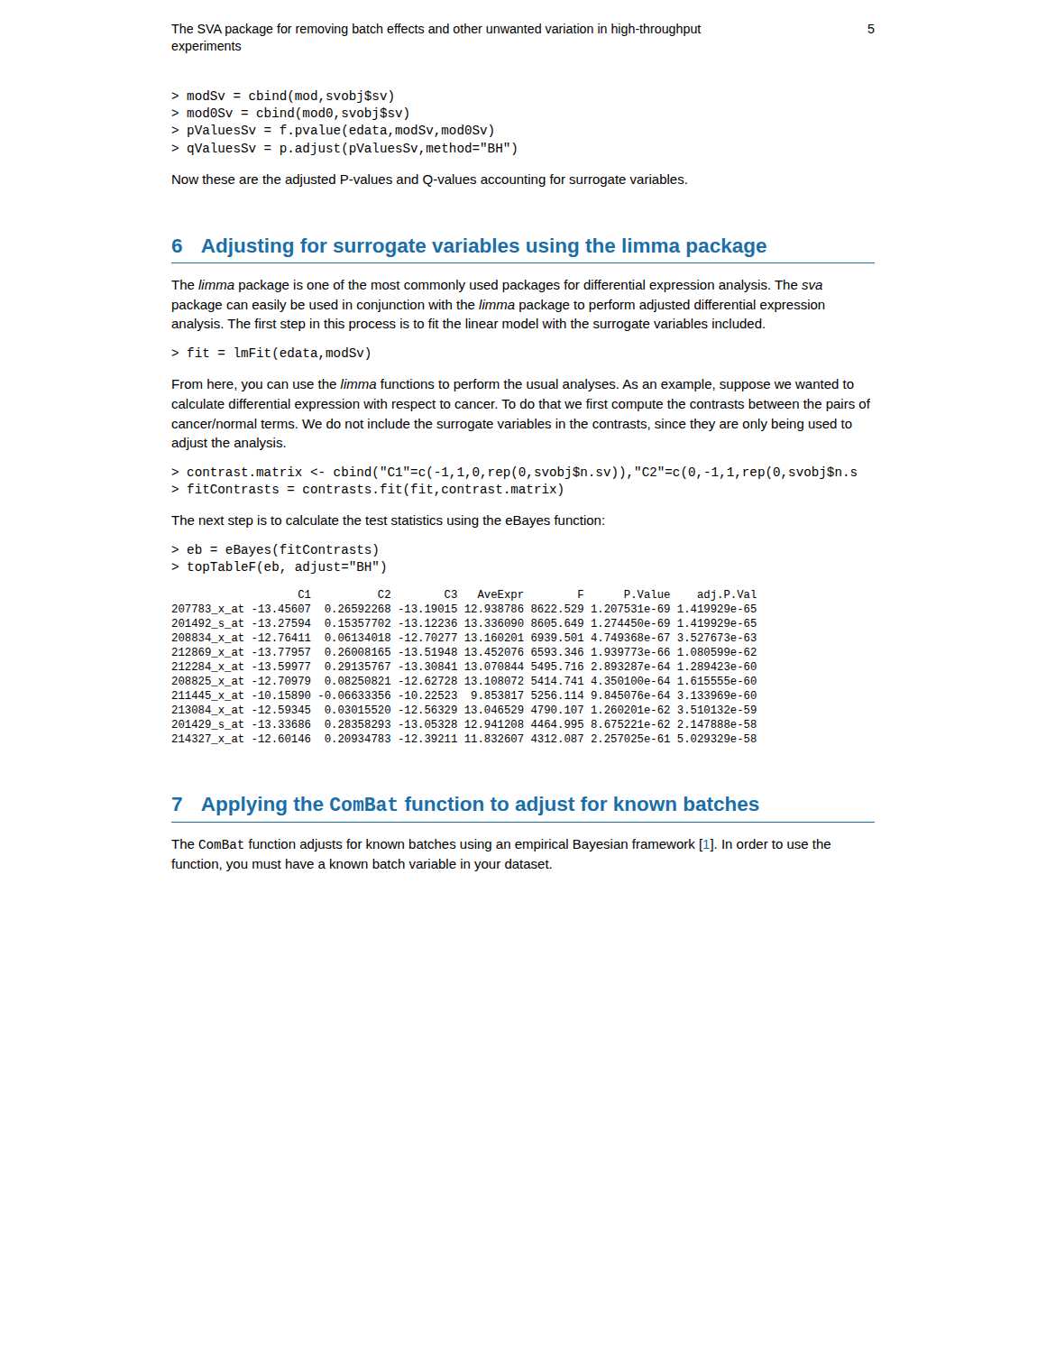The SVA package for removing batch effects and other unwanted variation in high-throughput experiments
5
> modSv = cbind(mod,svobj$sv)
> mod0Sv = cbind(mod0,svobj$sv)
> pValuesSv = f.pvalue(edata,modSv,mod0Sv)
> qValuesSv = p.adjust(pValuesSv,method="BH")
Now these are the adjusted P-values and Q-values accounting for surrogate variables.
6 Adjusting for surrogate variables using the limma package
The limma package is one of the most commonly used packages for differential expression analysis. The sva package can easily be used in conjunction with the limma package to perform adjusted differential expression analysis. The first step in this process is to fit the linear model with the surrogate variables included.
> fit = lmFit(edata,modSv)
From here, you can use the limma functions to perform the usual analyses. As an example, suppose we wanted to calculate differential expression with respect to cancer. To do that we first compute the contrasts between the pairs of cancer/normal terms. We do not include the surrogate variables in the contrasts, since they are only being used to adjust the analysis.
> contrast.matrix <- cbind("C1"=c(-1,1,0,rep(0,svobj$n.sv)),"C2"=c(0,-1,1,rep(0,svobj$n.s
> fitContrasts = contrasts.fit(fit,contrast.matrix)
The next step is to calculate the test statistics using the eBayes function:
> eb = eBayes(fitContrasts)
> topTableF(eb, adjust="BH")
                   C1          C2        C3   AveExpr        F      P.Value    adj.P.Val
207783_x_at -13.45607  0.26592268 -13.19015 12.938786 8622.529 1.207531e-69 1.419929e-65
201492_s_at -13.27594  0.15357702 -13.12236 13.336090 8605.649 1.274450e-69 1.419929e-65
208834_x_at -12.76411  0.06134018 -12.70277 13.160201 6939.501 4.749368e-67 3.527673e-63
212869_x_at -13.77957  0.26008165 -13.51948 13.452076 6593.346 1.939773e-66 1.080599e-62
212284_x_at -13.59977  0.29135767 -13.30841 13.070844 5495.716 2.893287e-64 1.289423e-60
208825_x_at -12.70979  0.08250821 -12.62728 13.108072 5414.741 4.350100e-64 1.615555e-60
211445_x_at -10.15890 -0.06633356 -10.22523  9.853817 5256.114 9.845076e-64 3.133969e-60
213084_x_at -12.59345  0.03015520 -12.56329 13.046529 4790.107 1.260201e-62 3.510132e-59
201429_s_at -13.33686  0.28358293 -13.05328 12.941208 4464.995 8.675221e-62 2.147888e-58
214327_x_at -12.60146  0.20934783 -12.39211 11.832607 4312.087 2.257025e-61 5.029329e-58
7 Applying the ComBat function to adjust for known batches
The ComBat function adjusts for known batches using an empirical Bayesian framework [1]. In order to use the function, you must have a known batch variable in your dataset.